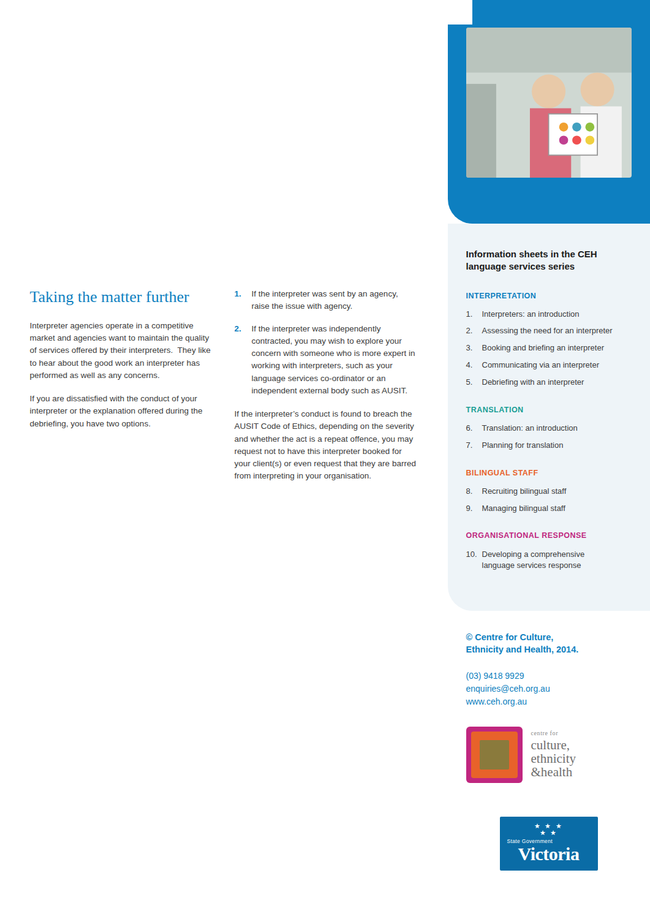Information sheets in the CEH
language services series
Interpretation
1. Interpreters: an introduction
2. Assessing the need for an interpreter
3. Booking and briefing an interpreter
4. Communicating via an interpreter
5. Debriefing with an interpreter
Translation
6. Translation: an introduction
7. Planning for translation
Bilingual staff
8. Recruiting bilingual staff
9. Managing bilingual staff
Organisational response
10. Developing a comprehensivelanguage services response
© Centre for Culture,
Ethnicity and Health, 2014.
(03) 9418 9929
enquiries@ceh.org.au
www.ceh.org.au
centre for culture, ethnicity &health
★ ★ ★
★ ★
State Government
Victoria
Taking the matter further
Interpreter agencies operate in a competitive market and agencies want to maintain the quality of services offered by their interpreters. They like to hear about the good work an interpreter has performed as well as any concerns.
If you are dissatisfied with the conduct of your interpreter or the explanation offered during the debriefing, you have two options.
1. If the interpreter was sent by an agency, raise the issue with agency.
2. If the interpreter was independently contracted, you may wish to explore your concern with someone who is more expert in working with interpreters, such as your language services co-ordinator or an independent external body such as AUSIT.
If the interpreter’s conduct is found to breach the AUSIT Code of Ethics, depending on the severity and whether the act is a repeat offence, you may request not to have this interpreter booked for your client(s) or even request that they are barred from interpreting in your organisation.